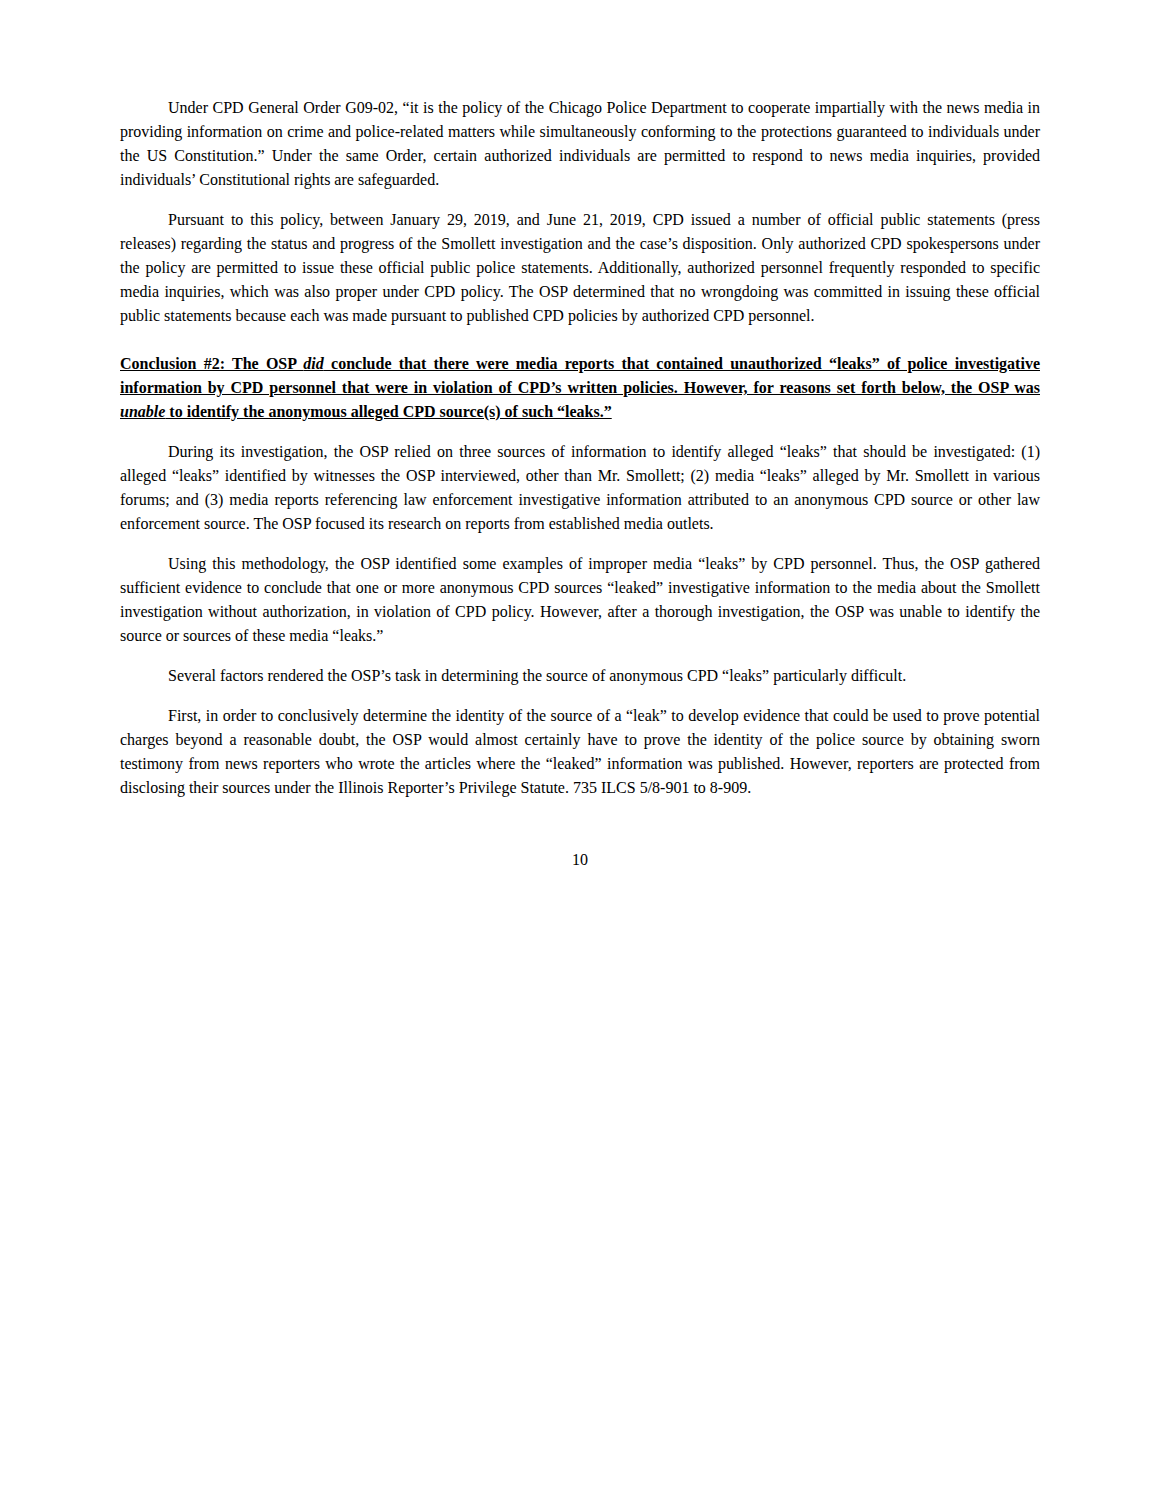Under CPD General Order G09-02, “it is the policy of the Chicago Police Department to cooperate impartially with the news media in providing information on crime and police-related matters while simultaneously conforming to the protections guaranteed to individuals under the US Constitution.” Under the same Order, certain authorized individuals are permitted to respond to news media inquiries, provided individuals’ Constitutional rights are safeguarded.
Pursuant to this policy, between January 29, 2019, and June 21, 2019, CPD issued a number of official public statements (press releases) regarding the status and progress of the Smollett investigation and the case’s disposition. Only authorized CPD spokespersons under the policy are permitted to issue these official public police statements. Additionally, authorized personnel frequently responded to specific media inquiries, which was also proper under CPD policy. The OSP determined that no wrongdoing was committed in issuing these official public statements because each was made pursuant to published CPD policies by authorized CPD personnel.
Conclusion #2: The OSP did conclude that there were media reports that contained unauthorized “leaks” of police investigative information by CPD personnel that were in violation of CPD’s written policies. However, for reasons set forth below, the OSP was unable to identify the anonymous alleged CPD source(s) of such “leaks.”
During its investigation, the OSP relied on three sources of information to identify alleged “leaks” that should be investigated: (1) alleged “leaks” identified by witnesses the OSP interviewed, other than Mr. Smollett; (2) media “leaks” alleged by Mr. Smollett in various forums; and (3) media reports referencing law enforcement investigative information attributed to an anonymous CPD source or other law enforcement source. The OSP focused its research on reports from established media outlets.
Using this methodology, the OSP identified some examples of improper media “leaks” by CPD personnel. Thus, the OSP gathered sufficient evidence to conclude that one or more anonymous CPD sources “leaked” investigative information to the media about the Smollett investigation without authorization, in violation of CPD policy. However, after a thorough investigation, the OSP was unable to identify the source or sources of these media “leaks.”
Several factors rendered the OSP’s task in determining the source of anonymous CPD “leaks” particularly difficult.
First, in order to conclusively determine the identity of the source of a “leak” to develop evidence that could be used to prove potential charges beyond a reasonable doubt, the OSP would almost certainly have to prove the identity of the police source by obtaining sworn testimony from news reporters who wrote the articles where the “leaked” information was published. However, reporters are protected from disclosing their sources under the Illinois Reporter’s Privilege Statute. 735 ILCS 5/8-901 to 8-909.
10